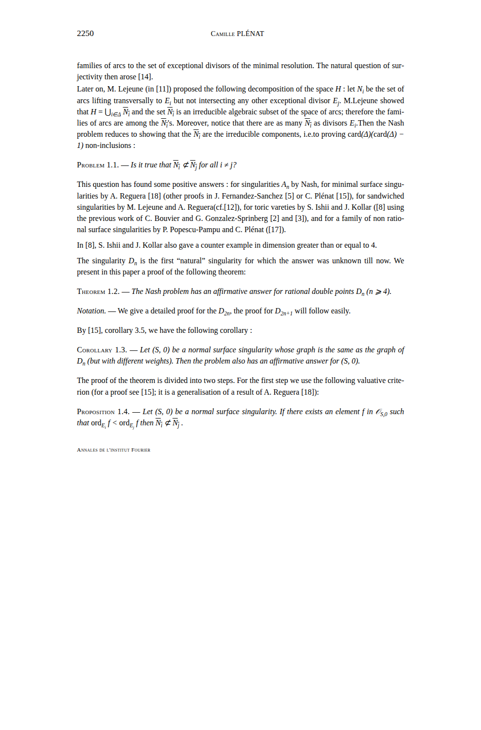2250
Camille PLÉNAT
families of arcs to the set of exceptional divisors of the minimal resolution. The natural question of surjectivity then arose [14].
Later on, M. Lejeune (in [11]) proposed the following decomposition of the space H : let Ni be the set of arcs lifting transversally to Ei but not intersecting any other exceptional divisor Ej. M.Lejeune showed that H = ⋃i∈Δ Ni and the set Ni is an irreducible algebraic subset of the space of arcs; therefore the families of arcs are among the Ni's. Moreover, notice that there are as many Ni as divisors Ei.Then the Nash problem reduces to showing that the Ni are the irreducible components, i.e.to proving card(Δ)(card(Δ) − 1) non-inclusions :
Problem 1.1. — Is it true that Ni ⊄ Nj for all i ≠ j?
This question has found some positive answers : for singularities An by Nash, for minimal surface singularities by A. Reguera [18] (other proofs in J. Fernandez-Sanchez [5] or C. Plénat [15]), for sandwiched singularities by M. Lejeune and A. Reguera(cf.[12]), for toric vareties by S. Ishii and J. Kollar ([8] using the previous work of C. Bouvier and G. Gonzalez-Sprinberg [2] and [3]), and for a family of non rational surface singularities by P. Popescu-Pampu and C. Plénat ([17]).
In [8], S. Ishii and J. Kollar also gave a counter example in dimension greater than or equal to 4.
The singularity Dn is the first “natural” singularity for which the answer was unknown till now. We present in this paper a proof of the following theorem:
Theorem 1.2. — The Nash problem has an affirmative answer for rational double points Dn (n ⩾ 4).
Notation. — We give a detailed proof for the D2n, the proof for D2n+1 will follow easily.
By [15], corollary 3.5, we have the following corollary :
Corollary 1.3. — Let (S, 0) be a normal surface singularity whose graph is the same as the graph of Dn (but with different weights). Then the problem also has an affirmative answer for (S, 0).
The proof of the theorem is divided into two steps. For the first step we use the following valuative criterion (for a proof see [15]; it is a generalisation of a result of A. Reguera [18]):
Proposition 1.4. — Let (S, 0) be a normal surface singularity. If there exists an element f in 𝒪S,0 such that ordEi f < ordEj f then Ni ⊄ Nj .
Annales de l'institut Fourier